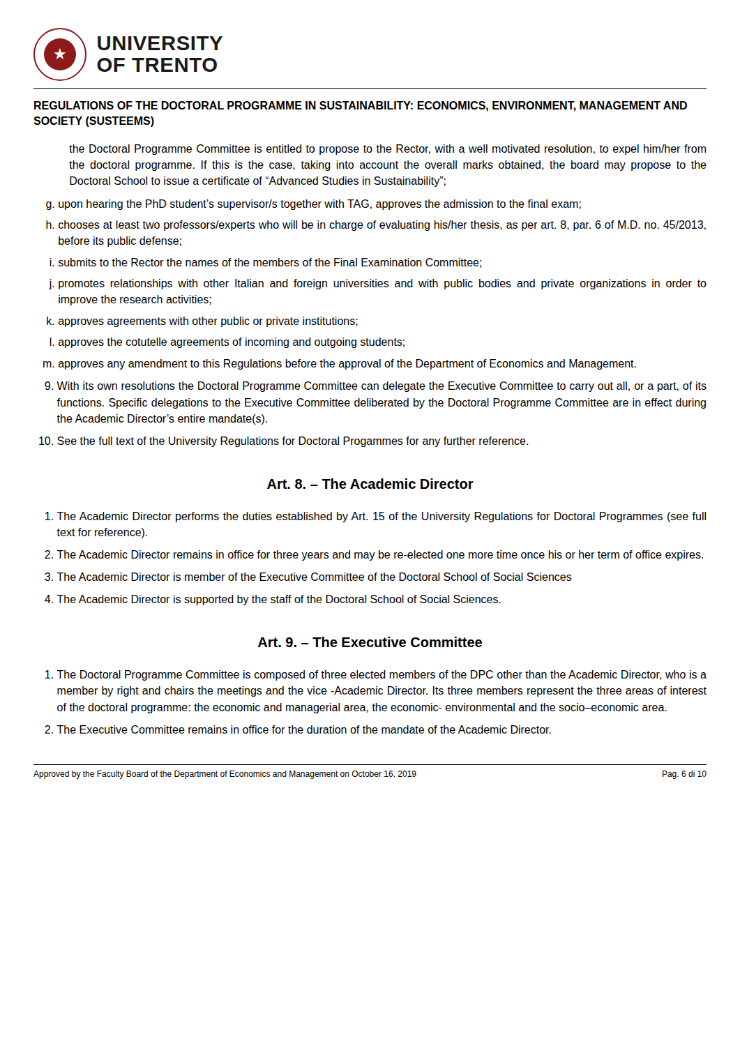★
UNIVERSITY
OF TRENTO
Regulations of the Doctoral Programme in Sustainability: Economics, Environment, Management and Society (SUSTEEMS)
the Doctoral Programme Committee is entitled to propose to the Rector, with a well motivated resolution, to expel him/her from the doctoral programme. If this is the case, taking into account the overall marks obtained, the board may propose to the Doctoral School to issue a certificate of “Advanced Studies in Sustainability”;
upon hearing the PhD student’s supervisor/s together with TAG, approves the admission to the final exam;
chooses at least two professors/experts who will be in charge of evaluating his/her thesis, as per art. 8, par. 6 of M.D. no. 45/2013, before its public defense;
submits to the Rector the names of the members of the Final Examination Committee;
promotes relationships with other Italian and foreign universities and with public bodies and private organizations in order to improve the research activities;
approves agreements with other public or private institutions;
approves the cotutelle agreements of incoming and outgoing students;
approves any amendment to this Regulations before the approval of the Department of Economics and Management.
With its own resolutions the Doctoral Programme Committee can delegate the Executive Committee to carry out all, or a part, of its functions. Specific delegations to the Executive Committee deliberated by the Doctoral Programme Committee are in effect during the Academic Director’s entire mandate(s).
See the full text of the University Regulations for Doctoral Progammes for any further reference.
Art. 8. – The Academic Director
The Academic Director performs the duties established by Art. 15 of the University Regulations for Doctoral Programmes (see full text for reference).
The Academic Director remains in office for three years and may be re-elected one more time once his or her term of office expires.
The Academic Director is member of the Executive Committee of the Doctoral School of Social Sciences
The Academic Director is supported by the staff of the Doctoral School of Social Sciences.
Art. 9. – The Executive Committee
The Doctoral Programme Committee is composed of three elected members of the DPC other than the Academic Director, who is a member by right and chairs the meetings and the vice -Academic Director. Its three members represent the three areas of interest of the doctoral programme: the economic and managerial area, the economic- environmental and the socio–economic area.
The Executive Committee remains in office for the duration of the mandate of the Academic Director.
Approved by the Faculty Board of the Department of Economics and Management on October 16, 2019
Pag. 6 di 10